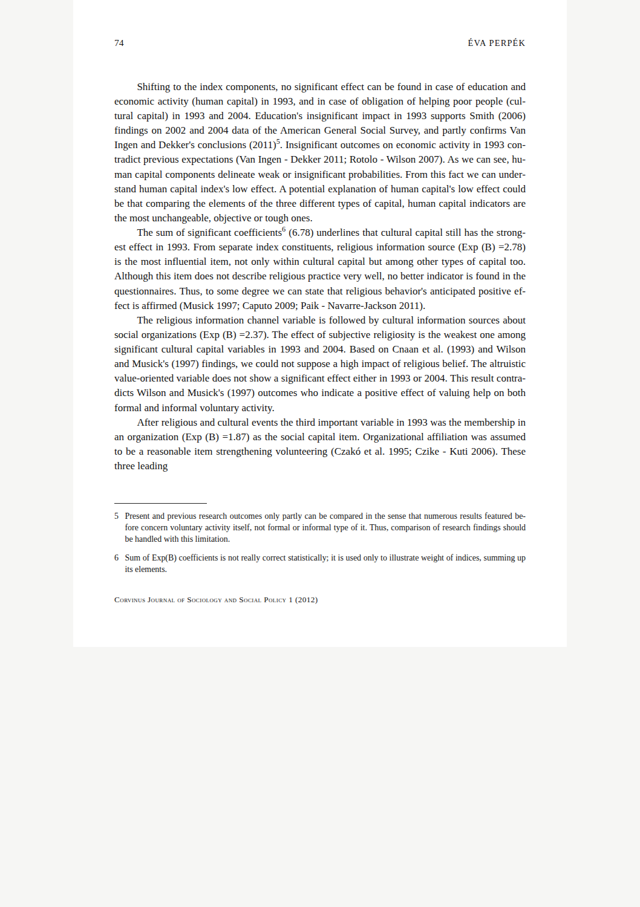74 Éva Perpék
Shifting to the index components, no significant effect can be found in case of education and economic activity (human capital) in 1993, and in case of obligation of helping poor people (cultural capital) in 1993 and 2004. Education's insignificant impact in 1993 supports Smith (2006) findings on 2002 and 2004 data of the American General Social Survey, and partly confirms Van Ingen and Dekker's conclusions (2011)5. Insignificant outcomes on economic activity in 1993 contradict previous expectations (Van Ingen - Dekker 2011; Rotolo - Wilson 2007). As we can see, human capital components delineate weak or insignificant probabilities. From this fact we can understand human capital index's low effect. A potential explanation of human capital's low effect could be that comparing the elements of the three different types of capital, human capital indicators are the most unchangeable, objective or tough ones.
The sum of significant coefficients6 (6.78) underlines that cultural capital still has the strongest effect in 1993. From separate index constituents, religious information source (Exp (B) =2.78) is the most influential item, not only within cultural capital but among other types of capital too. Although this item does not describe religious practice very well, no better indicator is found in the questionnaires. Thus, to some degree we can state that religious behavior's anticipated positive effect is affirmed (Musick 1997; Caputo 2009; Paik - Navarre-Jackson 2011).
The religious information channel variable is followed by cultural information sources about social organizations (Exp (B) =2.37). The effect of subjective religiosity is the weakest one among significant cultural capital variables in 1993 and 2004. Based on Cnaan et al. (1993) and Wilson and Musick's (1997) findings, we could not suppose a high impact of religious belief. The altruistic value-oriented variable does not show a significant effect either in 1993 or 2004. This result contradicts Wilson and Musick's (1997) outcomes who indicate a positive effect of valuing help on both formal and informal voluntary activity.
After religious and cultural events the third important variable in 1993 was the membership in an organization (Exp (B) =1.87) as the social capital item. Organizational affiliation was assumed to be a reasonable item strengthening volunteering (Czakó et al. 1995; Czike - Kuti 2006). These three leading
5 Present and previous research outcomes only partly can be compared in the sense that numerous results featured before concern voluntary activity itself, not formal or informal type of it. Thus, comparison of research findings should be handled with this limitation.
6 Sum of Exp(B) coefficients is not really correct statistically; it is used only to illustrate weight of indices, summing up its elements.
Corvinus Journal of Sociology and Social Policy 1 (2012)